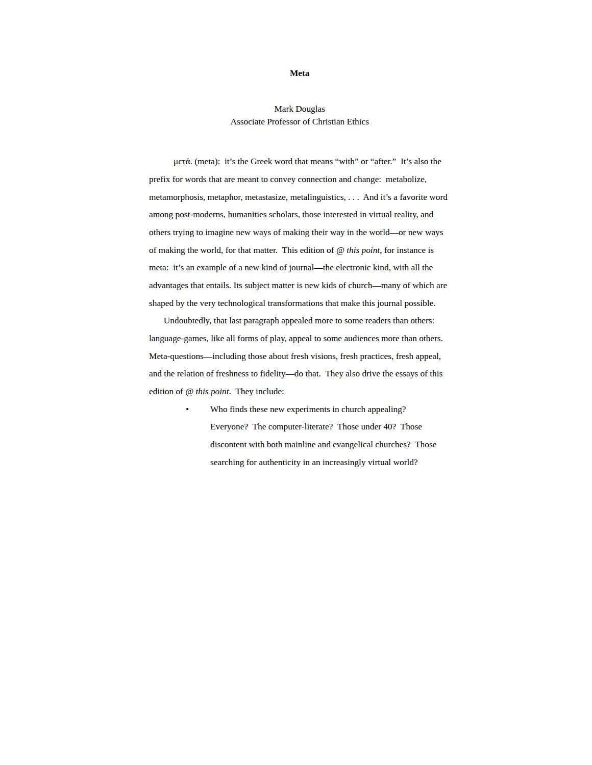Meta
Mark Douglas Associate Professor of Christian Ethics
μετά. (meta): it’s the Greek word that means “with” or “after.” It’s also the prefix for words that are meant to convey connection and change: metabolize, metamorphosis, metaphor, metastasize, metalinguistics, . . . And it’s a favorite word among post-moderns, humanities scholars, those interested in virtual reality, and others trying to imagine new ways of making their way in the world—or new ways of making the world, for that matter. This edition of @ this point, for instance is meta: it’s an example of a new kind of journal—the electronic kind, with all the advantages that entails. Its subject matter is new kids of church—many of which are shaped by the very technological transformations that make this journal possible.
Undoubtedly, that last paragraph appealed more to some readers than others: language-games, like all forms of play, appeal to some audiences more than others. Meta-questions—including those about fresh visions, fresh practices, fresh appeal, and the relation of freshness to fidelity—do that. They also drive the essays of this edition of @ this point. They include:
Who finds these new experiments in church appealing? Everyone? The computer-literate? Those under 40? Those discontent with both mainline and evangelical churches? Those searching for authenticity in an increasingly virtual world?